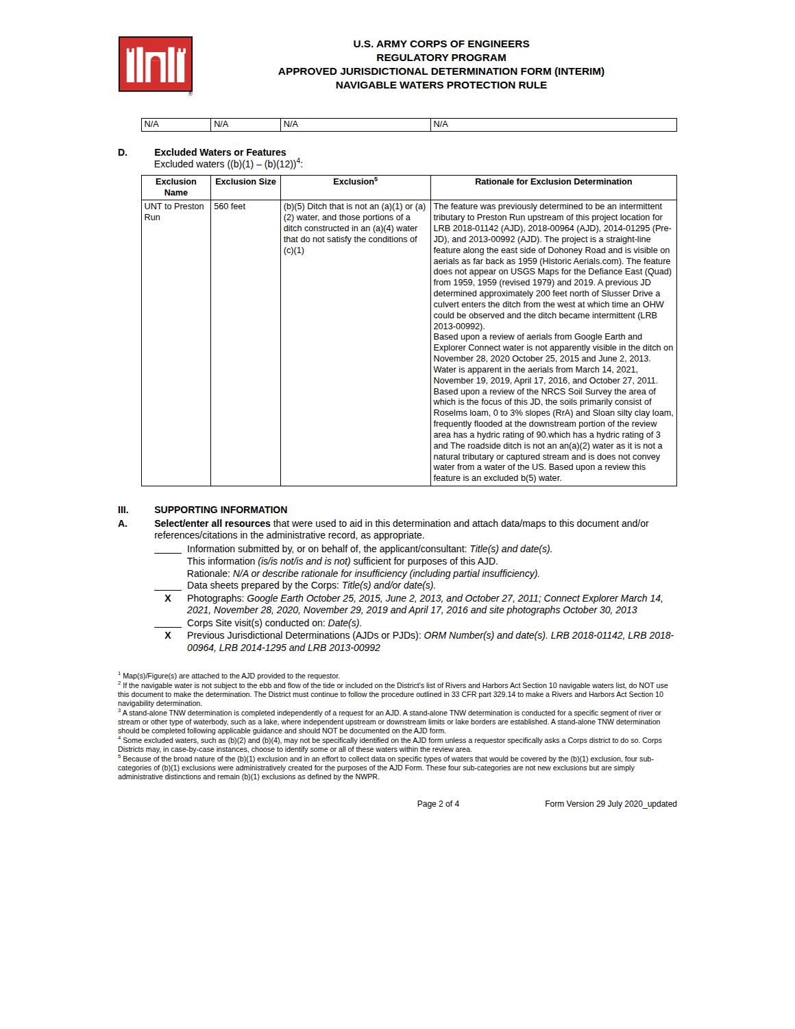®
U.S. ARMY CORPS OF ENGINEERS
REGULATORY PROGRAM
APPROVED JURISDICTIONAL DETERMINATION FORM (INTERIM)
NAVIGABLE WATERS PROTECTION RULE
| N/A | N/A | N/A | N/A |
D.
Excluded Waters or Features
Excluded waters ((b)(1) – (b)(12))4:
| Exclusion Name | Exclusion Size | Exclusion 5 | Rationale for Exclusion Determination |
| --- | --- | --- | --- |
| UNT to Preston Run | 560 feet | (b)(5) Ditch that is not an (a)(1) or (a)(2) water, and those portions of a ditch constructed in an (a)(4) water that do not satisfy the conditions of (c)(1) | The feature was previously determined to be an intermittent tributary to Preston Run upstream of this project location for LRB 2018-01142 (AJD), 2018-00964 (AJD), 2014-01295 (Pre-JD), and 2013-00992 (AJD). The project is a straight-line feature along the east side of Dohoney Road and is visible on aerials as far back as 1959 (Historic Aerials.com). The feature does not appear on USGS Maps for the Defiance East (Quad) from 1959, 1959 (revised 1979) and 2019. A previous JD determined approximately 200 feet north of Slusser Drive a culvert enters the ditch from the west at which time an OHW could be observed and the ditch became intermittent (LRB 2013-00992). Based upon a review of aerials from Google Earth and Explorer Connect water is not apparently visible in the ditch on November 28, 2020 October 25, 2015 and June 2, 2013. Water is apparent in the aerials from March 14, 2021, November 19, 2019, April 17, 2016, and October 27, 2011. Based upon a review of the NRCS Soil Survey the area of which is the focus of this JD, the soils primarily consist of Roselms loam, 0 to 3% slopes (RrA) and Sloan silty clay loam, frequently flooded at the downstream portion of the review area has a hydric rating of 90.which has a hydric rating of 3 and The roadside ditch is not an an(a)(2) water as it is not a natural tributary or captured stream and is does not convey water from a water of the US. Based upon a review this feature is an excluded b(5) water. |
III.
SUPPORTING INFORMATION
A.
Select/enter all resources that were used to aid in this determination and attach data/maps to this document and/or references/citations in the administrative record, as appropriate.
Information submitted by, or on behalf of, the applicant/consultant: Title(s) and date(s).
This information (is/is not/is and is not) sufficient for purposes of this AJD.
Rationale: N/A or describe rationale for insufficiency (including partial insufficiency).
Data sheets prepared by the Corps: Title(s) and/or date(s).
X
Photographs: Google Earth October 25, 2015, June 2, 2013, and October 27, 2011; Connect Explorer March 14, 2021, November 28, 2020, November 29, 2019 and April 17, 2016 and site photographs October 30, 2013
Corps Site visit(s) conducted on: Date(s).
X
Previous Jurisdictional Determinations (AJDs or PJDs): ORM Number(s) and date(s). LRB 2018-01142, LRB 2018-00964, LRB 2014-1295 and LRB 2013-00992
1 Map(s)/Figure(s) are attached to the AJD provided to the requestor.
2 If the navigable water is not subject to the ebb and flow of the tide or included on the District's list of Rivers and Harbors Act Section 10 navigable waters list, do NOT use this document to make the determination. The District must continue to follow the procedure outlined in 33 CFR part 329.14 to make a Rivers and Harbors Act Section 10 navigability determination.
3 A stand-alone TNW determination is completed independently of a request for an AJD. A stand-alone TNW determination is conducted for a specific segment of river or stream or other type of waterbody, such as a lake, where independent upstream or downstream limits or lake borders are established. A stand-alone TNW determination should be completed following applicable guidance and should NOT be documented on the AJD form.
4 Some excluded waters, such as (b)(2) and (b)(4), may not be specifically identified on the AJD form unless a requestor specifically asks a Corps district to do so. Corps Districts may, in case-by-case instances, choose to identify some or all of these waters within the review area.
5 Because of the broad nature of the (b)(1) exclusion and in an effort to collect data on specific types of waters that would be covered by the (b)(1) exclusion, four sub-categories of (b)(1) exclusions were administratively created for the purposes of the AJD Form. These four sub-categories are not new exclusions but are simply administrative distinctions and remain (b)(1) exclusions as defined by the NWPR.
Page 2 of 4
Form Version 29 July 2020_updated